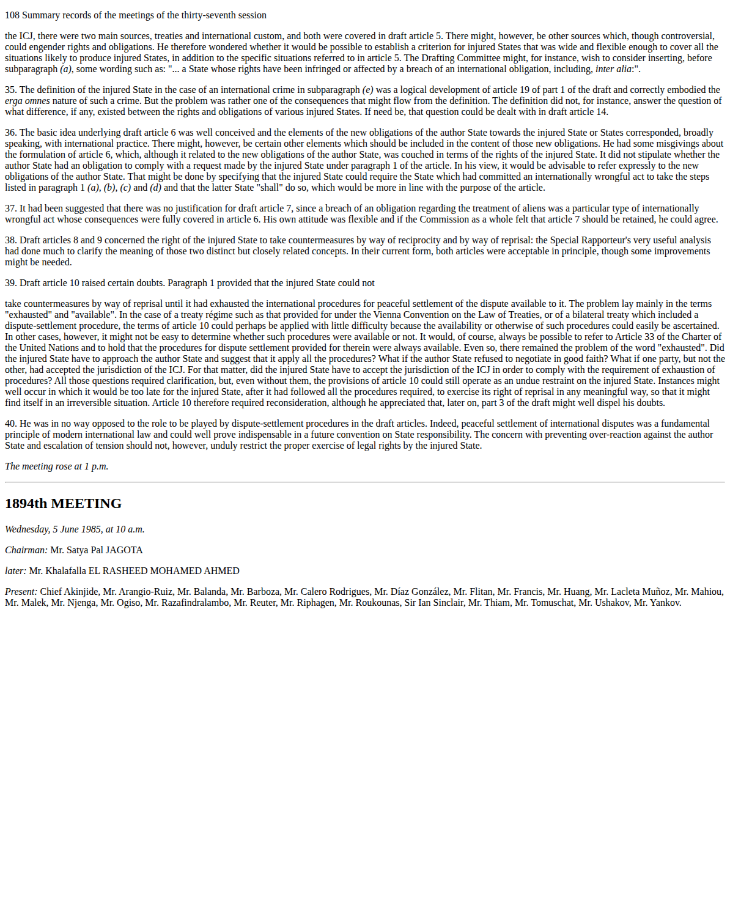108 Summary records of the meetings of the thirty-seventh session
the ICJ, there were two main sources, treaties and international custom, and both were covered in draft article 5. There might, however, be other sources which, though controversial, could engender rights and obligations. He therefore wondered whether it would be possible to establish a criterion for injured States that was wide and flexible enough to cover all the situations likely to produce injured States, in addition to the specific situations referred to in article 5. The Drafting Committee might, for instance, wish to consider inserting, before subparagraph (a), some wording such as: "... a State whose rights have been infringed or affected by a breach of an international obligation, including, inter alia:".
35. The definition of the injured State in the case of an international crime in subparagraph (e) was a logical development of article 19 of part 1 of the draft and correctly embodied the erga omnes nature of such a crime. But the problem was rather one of the consequences that might flow from the definition. The definition did not, for instance, answer the question of what difference, if any, existed between the rights and obligations of various injured States. If need be, that question could be dealt with in draft article 14.
36. The basic idea underlying draft article 6 was well conceived and the elements of the new obligations of the author State towards the injured State or States corresponded, broadly speaking, with international practice. There might, however, be certain other elements which should be included in the content of those new obligations. He had some misgivings about the formulation of article 6, which, although it related to the new obligations of the author State, was couched in terms of the rights of the injured State. It did not stipulate whether the author State had an obligation to comply with a request made by the injured State under paragraph 1 of the article. In his view, it would be advisable to refer expressly to the new obligations of the author State. That might be done by specifying that the injured State could require the State which had committed an internationally wrongful act to take the steps listed in paragraph 1 (a), (b), (c) and (d) and that the latter State "shall" do so, which would be more in line with the purpose of the article.
37. It had been suggested that there was no justification for draft article 7, since a breach of an obligation regarding the treatment of aliens was a particular type of internationally wrongful act whose consequences were fully covered in article 6. His own attitude was flexible and if the Commission as a whole felt that article 7 should be retained, he could agree.
38. Draft articles 8 and 9 concerned the right of the injured State to take countermeasures by way of reciprocity and by way of reprisal: the Special Rapporteur's very useful analysis had done much to clarify the meaning of those two distinct but closely related concepts. In their current form, both articles were acceptable in principle, though some improvements might be needed.
39. Draft article 10 raised certain doubts. Paragraph 1 provided that the injured State could not
take countermeasures by way of reprisal until it had exhausted the international procedures for peaceful settlement of the dispute available to it. The problem lay mainly in the terms "exhausted" and "available". In the case of a treaty régime such as that provided for under the Vienna Convention on the Law of Treaties, or of a bilateral treaty which included a dispute-settlement procedure, the terms of article 10 could perhaps be applied with little difficulty because the availability or otherwise of such procedures could easily be ascertained. In other cases, however, it might not be easy to determine whether such procedures were available or not. It would, of course, always be possible to refer to Article 33 of the Charter of the United Nations and to hold that the procedures for dispute settlement provided for therein were always available. Even so, there remained the problem of the word "exhausted". Did the injured State have to approach the author State and suggest that it apply all the procedures? What if the author State refused to negotiate in good faith? What if one party, but not the other, had accepted the jurisdiction of the ICJ. For that matter, did the injured State have to accept the jurisdiction of the ICJ in order to comply with the requirement of exhaustion of procedures? All those questions required clarification, but, even without them, the provisions of article 10 could still operate as an undue restraint on the injured State. Instances might well occur in which it would be too late for the injured State, after it had followed all the procedures required, to exercise its right of reprisal in any meaningful way, so that it might find itself in an irreversible situation. Article 10 therefore required reconsideration, although he appreciated that, later on, part 3 of the draft might well dispel his doubts.
40. He was in no way opposed to the role to be played by dispute-settlement procedures in the draft articles. Indeed, peaceful settlement of international disputes was a fundamental principle of modern international law and could well prove indispensable in a future convention on State responsibility. The concern with preventing over-reaction against the author State and escalation of tension should not, however, unduly restrict the proper exercise of legal rights by the injured State.
The meeting rose at 1 p.m.
1894th MEETING
Wednesday, 5 June 1985, at 10 a.m.
Chairman: Mr. Satya Pal JAGOTA
later: Mr. Khalafalla EL RASHEED MOHAMED AHMED
Present: Chief Akinjide, Mr. Arangio-Ruiz, Mr. Balanda, Mr. Barboza, Mr. Calero Rodrigues, Mr. Díaz González, Mr. Flitan, Mr. Francis, Mr. Huang, Mr. Lacleta Muñoz, Mr. Mahiou, Mr. Malek, Mr. Njenga, Mr. Ogiso, Mr. Razafindralambo, Mr. Reuter, Mr. Riphagen, Mr. Roukounas, Sir Ian Sinclair, Mr. Thiam, Mr. Tomuschat, Mr. Ushakov, Mr. Yankov.